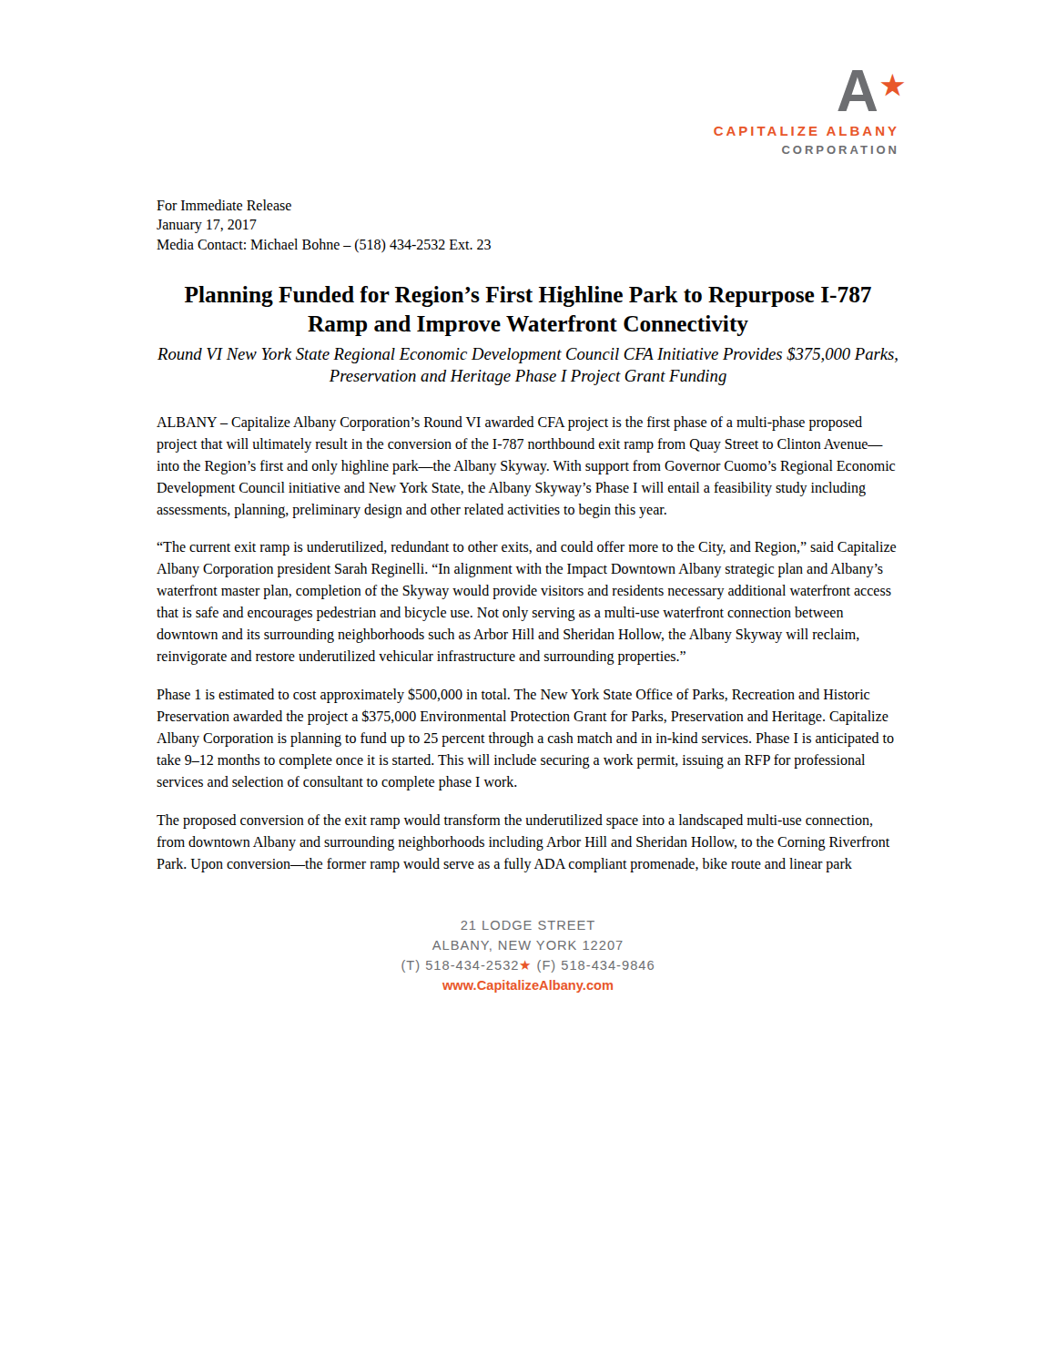A★
CAPITALIZE ALBANY
CORPORATION
For Immediate Release
January 17, 2017
Media Contact: Michael Bohne – (518) 434-2532 Ext. 23
Planning Funded for Region’s First Highline Park to Repurpose I-787 Ramp and Improve Waterfront Connectivity
Round VI New York State Regional Economic Development Council CFA Initiative Provides $375,000 Parks, Preservation and Heritage Phase I Project Grant Funding
ALBANY – Capitalize Albany Corporation’s Round VI awarded CFA project is the first phase of a multi-phase proposed project that will ultimately result in the conversion of the I-787 northbound exit ramp from Quay Street to Clinton Avenue—into the Region’s first and only highline park—the Albany Skyway. With support from Governor Cuomo’s Regional Economic Development Council initiative and New York State, the Albany Skyway’s Phase I will entail a feasibility study including assessments, planning, preliminary design and other related activities to begin this year.
“The current exit ramp is underutilized, redundant to other exits, and could offer more to the City, and Region,” said Capitalize Albany Corporation president Sarah Reginelli. “In alignment with the Impact Downtown Albany strategic plan and Albany’s waterfront master plan, completion of the Skyway would provide visitors and residents necessary additional waterfront access that is safe and encourages pedestrian and bicycle use. Not only serving as a multi-use waterfront connection between downtown and its surrounding neighborhoods such as Arbor Hill and Sheridan Hollow, the Albany Skyway will reclaim, reinvigorate and restore underutilized vehicular infrastructure and surrounding properties.”
Phase 1 is estimated to cost approximately $500,000 in total. The New York State Office of Parks, Recreation and Historic Preservation awarded the project a $375,000 Environmental Protection Grant for Parks, Preservation and Heritage. Capitalize Albany Corporation is planning to fund up to 25 percent through a cash match and in in-kind services. Phase I is anticipated to take 9–12 months to complete once it is started. This will include securing a work permit, issuing an RFP for professional services and selection of consultant to complete phase I work.
The proposed conversion of the exit ramp would transform the underutilized space into a landscaped multi-use connection, from downtown Albany and surrounding neighborhoods including Arbor Hill and Sheridan Hollow, to the Corning Riverfront Park. Upon conversion—the former ramp would serve as a fully ADA compliant promenade, bike route and linear park
21 LODGE STREET
ALBANY, NEW YORK 12207
(T) 518-434-2532★ (F) 518-434-9846
www.CapitalizeAlbany.com